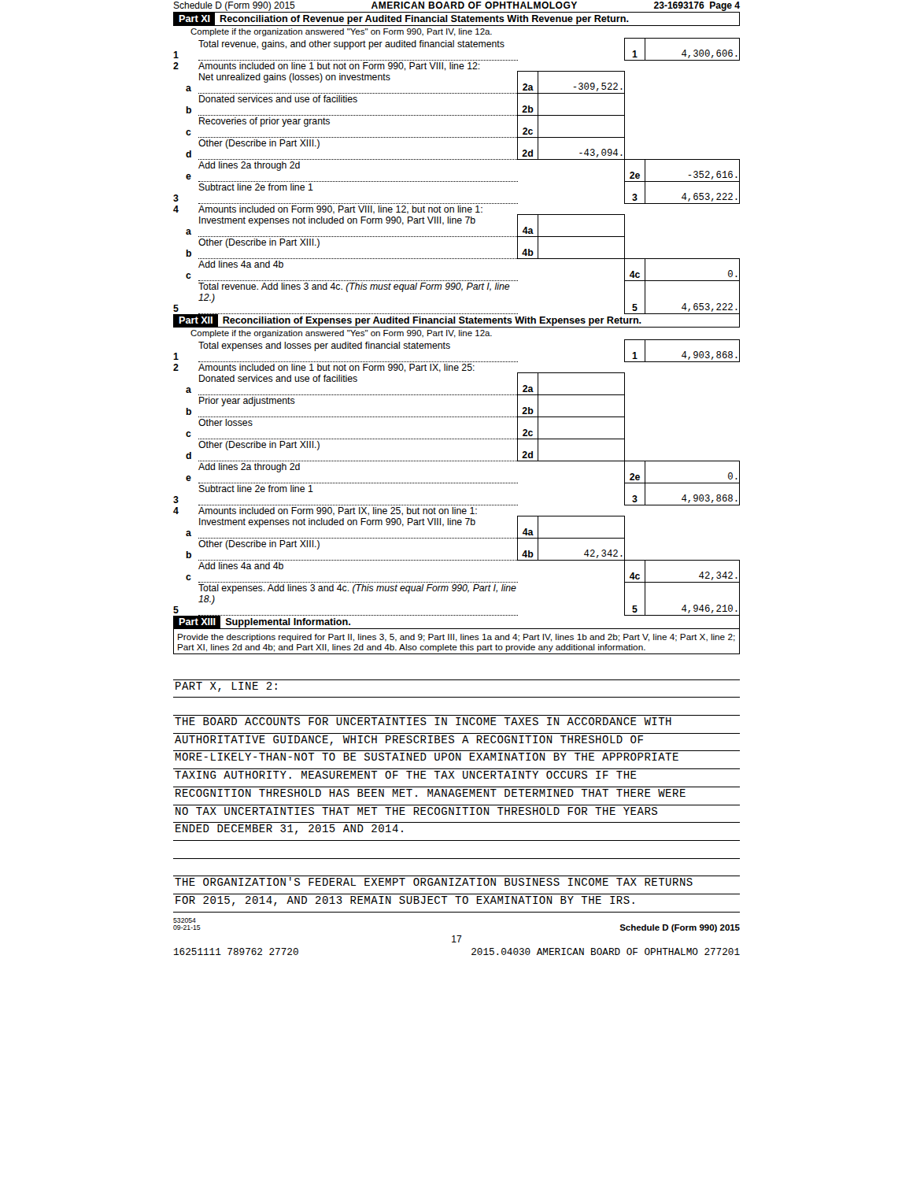Schedule D (Form 990) 2015
AMERICAN BOARD OF OPHTHALMOLOGY
23-1693176 Page 4
Part XI
Reconciliation of Revenue per Audited Financial Statements With Revenue per Return.
Complete if the organization answered "Yes" on Form 990, Part IV, line 12a.
| 1 | | Total revenue, gains, and other support per audited financial statements | | | 1 | 4,300,606. |
| 2 | | Amounts included on line 1 but not on Form 990, Part VIII, line 12: | | | | |
| | a | Net unrealized gains (losses) on investments | 2a | -309,522. | | |
| | b | Donated services and use of facilities | 2b | | | |
| | c | Recoveries of prior year grants | 2c | | | |
| | d | Other (Describe in Part XIII.) | 2d | -43,094. | | |
| | e | Add lines 2a through 2d | | | 2e | -352,616. |
| 3 | | Subtract line 2e from line 1 | | | 3 | 4,653,222. |
| 4 | | Amounts included on Form 990, Part VIII, line 12, but not on line 1: | | | | |
| | a | Investment expenses not included on Form 990, Part VIII, line 7b | 4a | | | |
| | b | Other (Describe in Part XIII.) | 4b | | | |
| | c | Add lines 4a and 4b | | | 4c | 0. |
| 5 | | Total revenue. Add lines 3 and 4c. (This must equal Form 990, Part I, line 12.) | | | 5 | 4,653,222. |
Part XII
Reconciliation of Expenses per Audited Financial Statements With Expenses per Return.
Complete if the organization answered "Yes" on Form 990, Part IV, line 12a.
| 1 | | Total expenses and losses per audited financial statements | | | 1 | 4,903,868. |
| 2 | | Amounts included on line 1 but not on Form 990, Part IX, line 25: | | | | |
| | a | Donated services and use of facilities | 2a | | | |
| | b | Prior year adjustments | 2b | | | |
| | c | Other losses | 2c | | | |
| | d | Other (Describe in Part XIII.) | 2d | | | |
| | e | Add lines 2a through 2d | | | 2e | 0. |
| 3 | | Subtract line 2e from line 1 | | | 3 | 4,903,868. |
| 4 | | Amounts included on Form 990, Part IX, line 25, but not on line 1: | | | | |
| | a | Investment expenses not included on Form 990, Part VIII, line 7b | 4a | | | |
| | b | Other (Describe in Part XIII.) | 4b | 42,342. | | |
| | c | Add lines 4a and 4b | | | 4c | 42,342. |
| 5 | | Total expenses. Add lines 3 and 4c. (This must equal Form 990, Part I, line 18.) | | | 5 | 4,946,210. |
Part XIII
Supplemental Information.
Provide the descriptions required for Part II, lines 3, 5, and 9; Part III, lines 1a and 4; Part IV, lines 1b and 2b; Part V, line 4; Part X, line 2; Part XI, lines 2d and 4b; and Part XII, lines 2d and 4b. Also complete this part to provide any additional information.
PART X, LINE 2:
THE BOARD ACCOUNTS FOR UNCERTAINTIES IN INCOME TAXES IN ACCORDANCE WITH
AUTHORITATIVE GUIDANCE, WHICH PRESCRIBES A RECOGNITION THRESHOLD OF
MORE-LIKELY-THAN-NOT TO BE SUSTAINED UPON EXAMINATION BY THE APPROPRIATE
TAXING AUTHORITY. MEASUREMENT OF THE TAX UNCERTAINTY OCCURS IF THE
RECOGNITION THRESHOLD HAS BEEN MET. MANAGEMENT DETERMINED THAT THERE WERE
NO TAX UNCERTAINTIES THAT MET THE RECOGNITION THRESHOLD FOR THE YEARS
ENDED DECEMBER 31, 2015 AND 2014.
THE ORGANIZATION'S FEDERAL EXEMPT ORGANIZATION BUSINESS INCOME TAX RETURNS
FOR 2015, 2014, AND 2013 REMAIN SUBJECT TO EXAMINATION BY THE IRS.
532054
09-21-15
Schedule D (Form 990) 2015
17
16251111 789762 27720
2015.04030 AMERICAN BOARD OF OPHTHALMO 277201